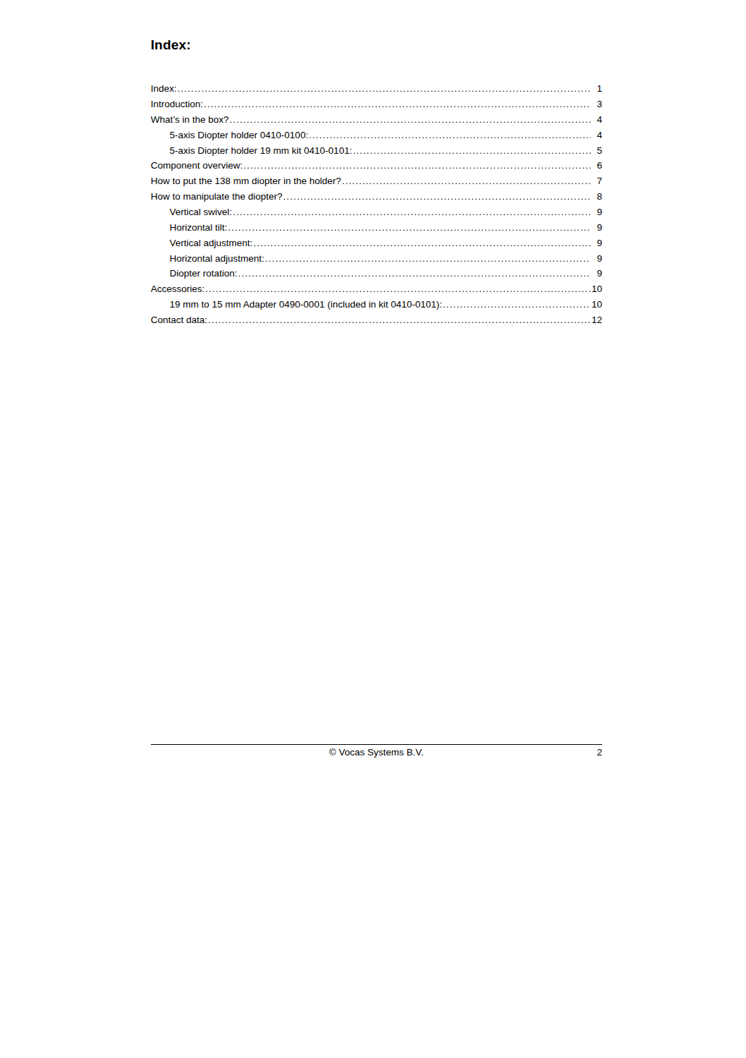Index:
Index: ........................................................................................................................................... 1
Introduction: .................................................................................................................................. 3
What’s in the box? ......................................................................................................................... 4
5-axis Diopter holder 0410-0100: ................................................................................................. 4
5-axis Diopter holder 19 mm kit 0410-0101: .............................................................................. 5
Component overview: ..................................................................................................................... 6
How to put the 138 mm diopter in the holder? .............................................................................. 7
How to manipulate the diopter? ..................................................................................................... 8
Vertical swivel: ..................................................................................................................... 9
Horizontal tilt: ....................................................................................................................... 9
Vertical adjustment: ............................................................................................................ 9
Horizontal adjustment: ....................................................................................................... 9
Diopter rotation: .................................................................................................................. 9
Accessories: ................................................................................................................................. 10
19 mm to 15 mm Adapter 0490-0001 (included in kit 0410-0101): ............................................. 10
Contact data: ................................................................................................................................ 12
© Vocas Systems B.V. 2